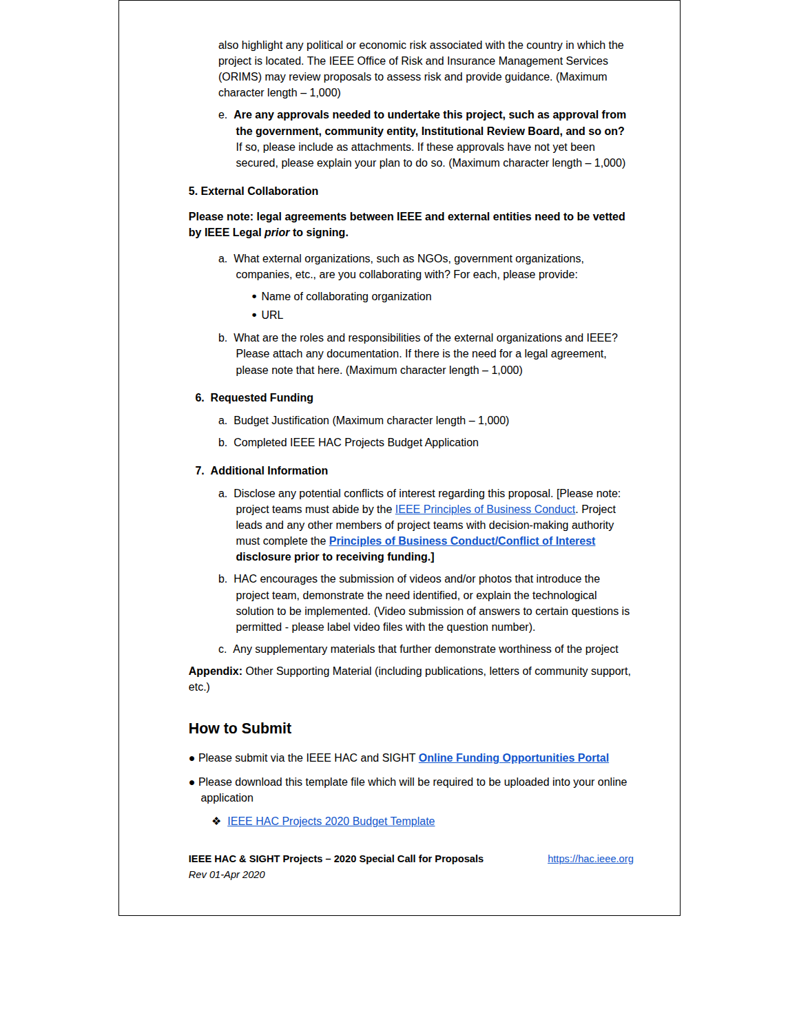also highlight any political or economic risk associated with the country in which the project is located. The IEEE Office of Risk and Insurance Management Services (ORIMS) may review proposals to assess risk and provide guidance. (Maximum character length – 1,000)
e. Are any approvals needed to undertake this project, such as approval from the government, community entity, Institutional Review Board, and so on? If so, please include as attachments. If these approvals have not yet been secured, please explain your plan to do so. (Maximum character length – 1,000)
5. External Collaboration
Please note: legal agreements between IEEE and external entities need to be vetted by IEEE Legal prior to signing.
a. What external organizations, such as NGOs, government organizations, companies, etc., are you collaborating with? For each, please provide:
Name of collaborating organization
URL
b. What are the roles and responsibilities of the external organizations and IEEE? Please attach any documentation. If there is the need for a legal agreement, please note that here. (Maximum character length – 1,000)
6. Requested Funding
a. Budget Justification (Maximum character length – 1,000)
b. Completed IEEE HAC Projects Budget Application
7. Additional Information
a. Disclose any potential conflicts of interest regarding this proposal. [Please note: project teams must abide by the IEEE Principles of Business Conduct. Project leads and any other members of project teams with decision-making authority must complete the Principles of Business Conduct/Conflict of Interest disclosure prior to receiving funding.]
b. HAC encourages the submission of videos and/or photos that introduce the project team, demonstrate the need identified, or explain the technological solution to be implemented. (Video submission of answers to certain questions is permitted - please label video files with the question number).
c. Any supplementary materials that further demonstrate worthiness of the project
Appendix: Other Supporting Material (including publications, letters of community support, etc.)
How to Submit
● Please submit via the IEEE HAC and SIGHT Online Funding Opportunities Portal
● Please download this template file which will be required to be uploaded into your online application
❖ IEEE HAC Projects 2020 Budget Template
IEEE HAC & SIGHT Projects – 2020 Special Call for Proposals Rev 01-Apr 2020
https://hac.ieee.org